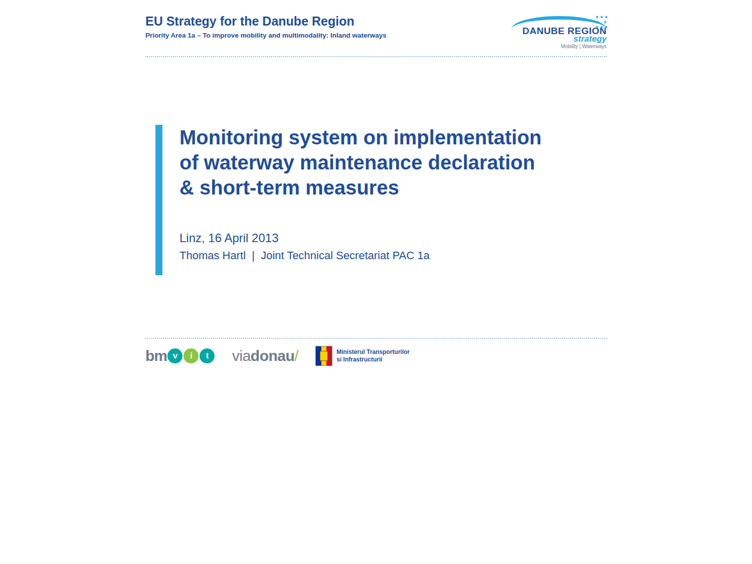EU Strategy for the Danube Region
Priority Area 1a – To improve mobility and multimodality: Inland waterways
★★★
★ ★
★★★ DANUBE REGION strategy Mobility | Waterways
Monitoring system on implementation
of waterway maintenance declaration
& short-term measures
Linz, 16 April 2013 Thomas Hartl | Joint Technical Secretariat PAC 1a
bmvit
viadonau/
Ministerul Transporturilor
si Infrastructurii